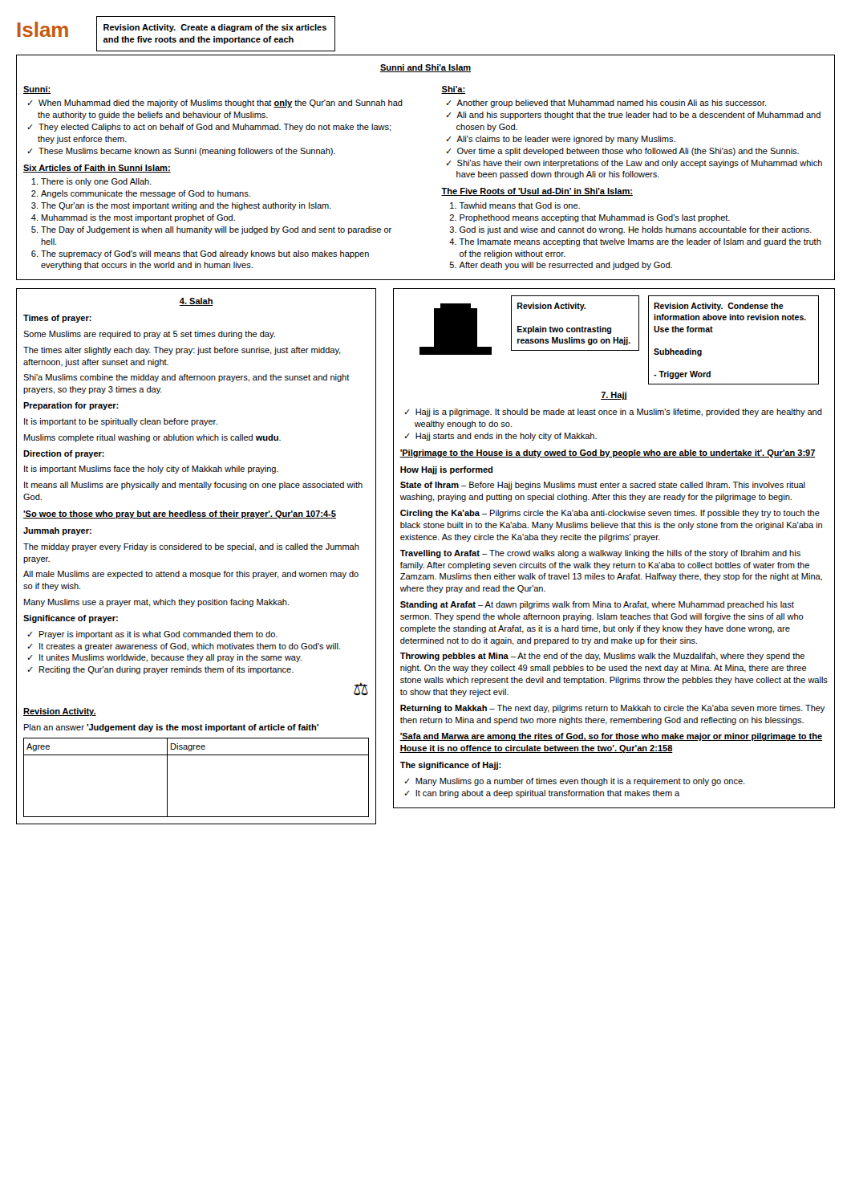Islam Revision Activity. Create a diagram of the six articles and the five roots and the importance of each
Sunni and Shi'a Islam
Sunni:
When Muhammad died the majority of Muslims thought that only the Qur'an and Sunnah had the authority to guide the beliefs and behaviour of Muslims.
They elected Caliphs to act on behalf of God and Muhammad. They do not make the laws; they just enforce them.
These Muslims became known as Sunni (meaning followers of the Sunnah).
Six Articles of Faith in Sunni Islam:
There is only one God Allah.
Angels communicate the message of God to humans.
The Qur'an is the most important writing and the highest authority in Islam.
Muhammad is the most important prophet of God.
The Day of Judgement is when all humanity will be judged by God and sent to paradise or hell.
The supremacy of God's will means that God already knows but also makes happen everything that occurs in the world and in human lives.
Shi'a:
Another group believed that Muhammad named his cousin Ali as his successor.
Ali and his supporters thought that the true leader had to be a descendent of Muhammad and chosen by God.
Ali's claims to be leader were ignored by many Muslims.
Over time a split developed between those who followed Ali (the Shi'as) and the Sunnis.
Shi'as have their own interpretations of the Law and only accept sayings of Muhammad which have been passed down through Ali or his followers.
The Five Roots of 'Usul ad-Din' in Shi'a Islam:
Tawhid means that God is one.
Prophethood means accepting that Muhammad is God's last prophet.
God is just and wise and cannot do wrong. He holds humans accountable for their actions.
The Imamate means accepting that twelve Imams are the leader of Islam and guard the truth of the religion without error.
After death you will be resurrected and judged by God.
4. Salah
Times of prayer:
Some Muslims are required to pray at 5 set times during the day.
The times alter slightly each day. They pray: just before sunrise, just after midday, afternoon, just after sunset and night.
Shi'a Muslims combine the midday and afternoon prayers, and the sunset and night prayers, so they pray 3 times a day.
Preparation for prayer:
It is important to be spiritually clean before prayer.
Muslims complete ritual washing or ablution which is called wudu.
Direction of prayer:
It is important Muslims face the holy city of Makkah while praying.
It means all Muslims are physically and mentally focusing on one place associated with God.
'So woe to those who pray but are heedless of their prayer'. Qur'an 107:4-5
Jummah prayer:
The midday prayer every Friday is considered to be special, and is called the Jummah prayer.
All male Muslims are expected to attend a mosque for this prayer, and women may do so if they wish.
Many Muslims use a prayer mat, which they position facing Makkah.
Significance of prayer:
Prayer is important as it is what God commanded them to do.
It creates a greater awareness of God, which motivates them to do God's will.
It unites Muslims worldwide, because they all pray in the same way.
Reciting the Qur'an during prayer reminds them of its importance.
⚖
Revision Activity.
Plan an answer 'Judgement day is the most important of article of faith'
| Agree | Disagree |
| --- | --- |
Revision Activity.
Explain two contrasting reasons Muslims go on Hajj.
Revision Activity. Condense the information above into revision notes. Use the format
Subheading
- Trigger Word
7. Hajj
Hajj is a pilgrimage. It should be made at least once in a Muslim's lifetime, provided they are healthy and wealthy enough to do so.
Hajj starts and ends in the holy city of Makkah.
'Pilgrimage to the House is a duty owed to God by people who are able to undertake it'. Qur'an 3:97
How Hajj is performed
State of Ihram – Before Hajj begins Muslims must enter a sacred state called Ihram. This involves ritual washing, praying and putting on special clothing. After this they are ready for the pilgrimage to begin.
Circling the Ka'aba – Pilgrims circle the Ka'aba anti-clockwise seven times. If possible they try to touch the black stone built in to the Ka'aba. Many Muslims believe that this is the only stone from the original Ka'aba in existence. As they circle the Ka'aba they recite the pilgrims' prayer.
Travelling to Arafat – The crowd walks along a walkway linking the hills of the story of Ibrahim and his family. After completing seven circuits of the walk they return to Ka'aba to collect bottles of water from the Zamzam. Muslims then either walk of travel 13 miles to Arafat. Halfway there, they stop for the night at Mina, where they pray and read the Qur'an.
Standing at Arafat – At dawn pilgrims walk from Mina to Arafat, where Muhammad preached his last sermon. They spend the whole afternoon praying. Islam teaches that God will forgive the sins of all who complete the standing at Arafat, as it is a hard time, but only if they know they have done wrong, are determined not to do it again, and prepared to try and make up for their sins.
Throwing pebbles at Mina – At the end of the day, Muslims walk the Muzdalifah, where they spend the night. On the way they collect 49 small pebbles to be used the next day at Mina. At Mina, there are three stone walls which represent the devil and temptation. Pilgrims throw the pebbles they have collect at the walls to show that they reject evil.
Returning to Makkah – The next day, pilgrims return to Makkah to circle the Ka'aba seven more times. They then return to Mina and spend two more nights there, remembering God and reflecting on his blessings.
'Safa and Marwa are among the rites of God, so for those who make major or minor pilgrimage to the House it is no offence to circulate between the two'. Qur'an 2:158
The significance of Hajj:
Many Muslims go a number of times even though it is a requirement to only go once.
It can bring about a deep spiritual transformation that makes them a